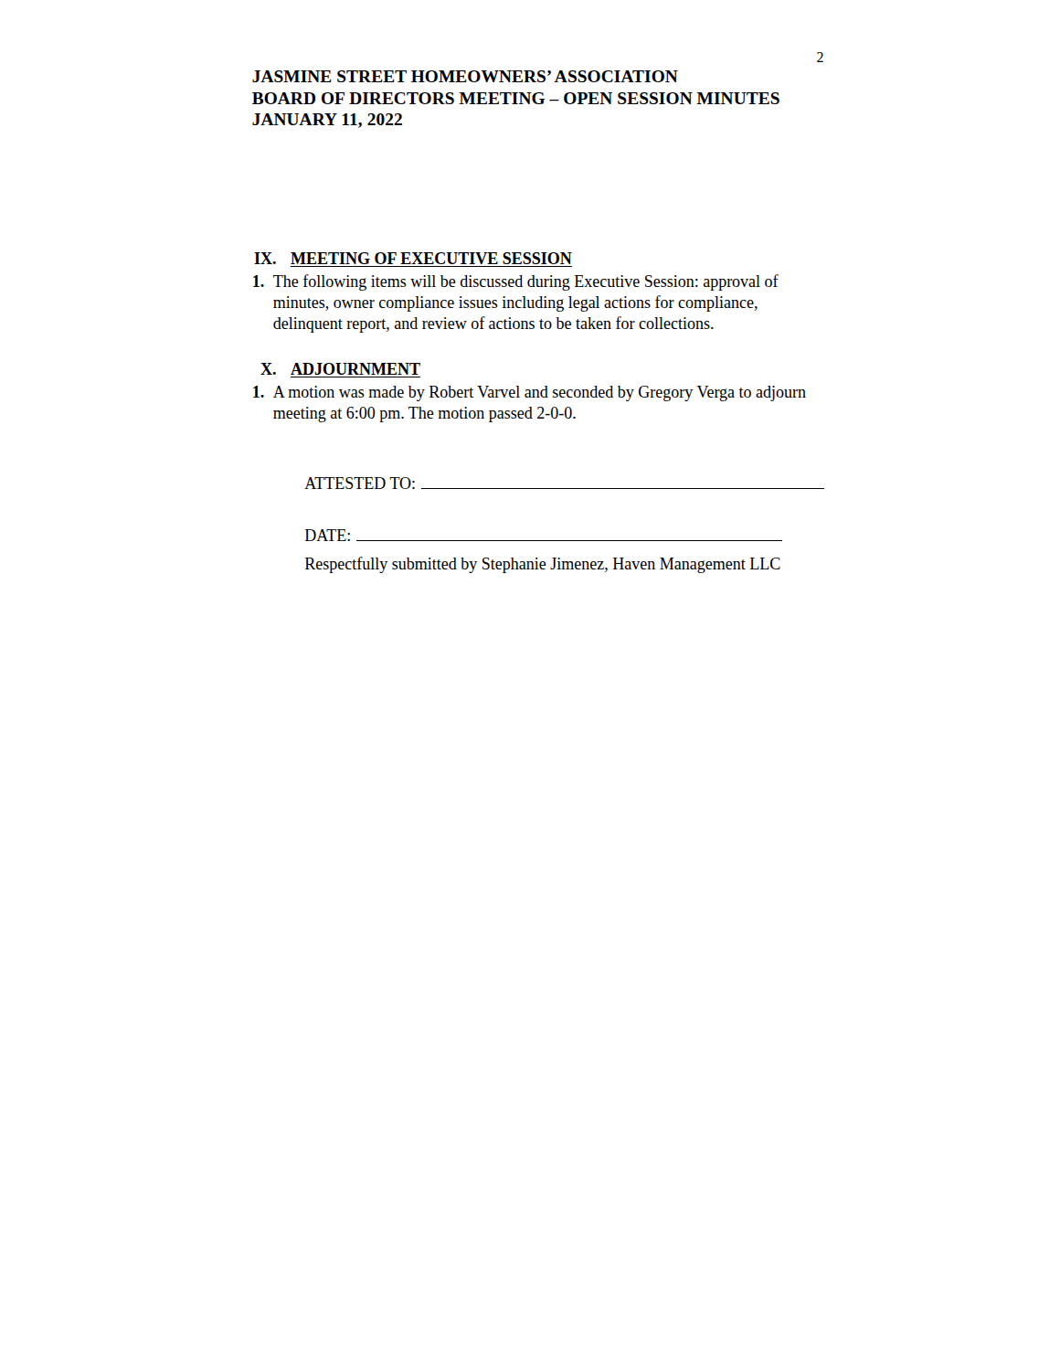2
JASMINE STREET HOMEOWNERS’ ASSOCIATION
BOARD OF DIRECTORS MEETING – OPEN SESSION MINUTES
JANUARY 11, 2022
IX.
MEETING OF EXECUTIVE SESSION
1. The following items will be discussed during Executive Session: approval of minutes, owner compliance issues including legal actions for compliance, delinquent report, and review of actions to be taken for collections.
X.
ADJOURNMENT
1. A motion was made by Robert Varvel and seconded by Gregory Verga to adjourn meeting at 6:00 pm. The motion passed 2-0-0.
ATTESTED TO:
DATE:
Respectfully submitted by Stephanie Jimenez, Haven Management LLC